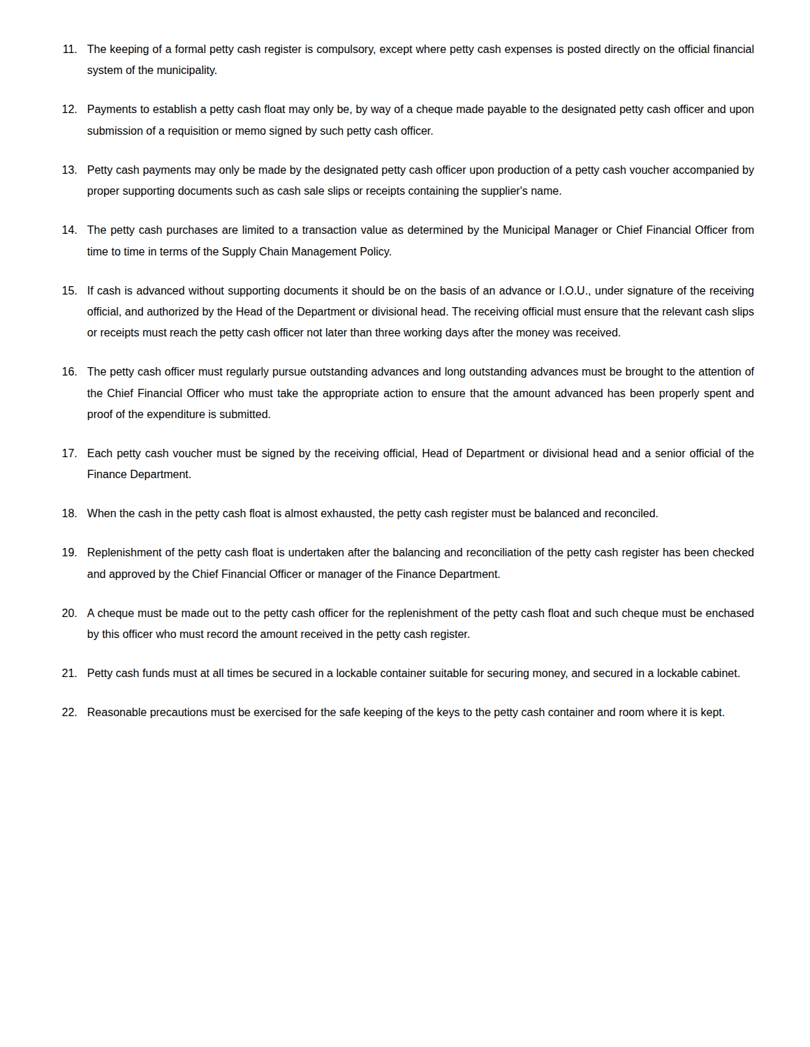The keeping of a formal petty cash register is compulsory, except where petty cash expenses is posted directly on the official financial system of the municipality.
Payments to establish a petty cash float may only be, by way of a cheque made payable to the designated petty cash officer and upon submission of a requisition or memo signed by such petty cash officer.
Petty cash payments may only be made by the designated petty cash officer upon production of a petty cash voucher accompanied by proper supporting documents such as cash sale slips or receipts containing the supplier's name.
The petty cash purchases are limited to a transaction value as determined by the Municipal Manager or Chief Financial Officer from time to time in terms of the Supply Chain Management Policy.
If cash is advanced without supporting documents it should be on the basis of an advance or I.O.U., under signature of the receiving official, and authorized by the Head of the Department or divisional head. The receiving official must ensure that the relevant cash slips or receipts must reach the petty cash officer not later than three working days after the money was received.
The petty cash officer must regularly pursue outstanding advances and long outstanding advances must be brought to the attention of the Chief Financial Officer who must take the appropriate action to ensure that the amount advanced has been properly spent and proof of the expenditure is submitted.
Each petty cash voucher must be signed by the receiving official, Head of Department or divisional head and a senior official of the Finance Department.
When the cash in the petty cash float is almost exhausted, the petty cash register must be balanced and reconciled.
Replenishment of the petty cash float is undertaken after the balancing and reconciliation of the petty cash register has been checked and approved by the Chief Financial Officer or manager of the Finance Department.
A cheque must be made out to the petty cash officer for the replenishment of the petty cash float and such cheque must be enchased by this officer who must record the amount received in the petty cash register.
Petty cash funds must at all times be secured in a lockable container suitable for securing money, and secured in a lockable cabinet.
Reasonable precautions must be exercised for the safe keeping of the keys to the petty cash container and room where it is kept.